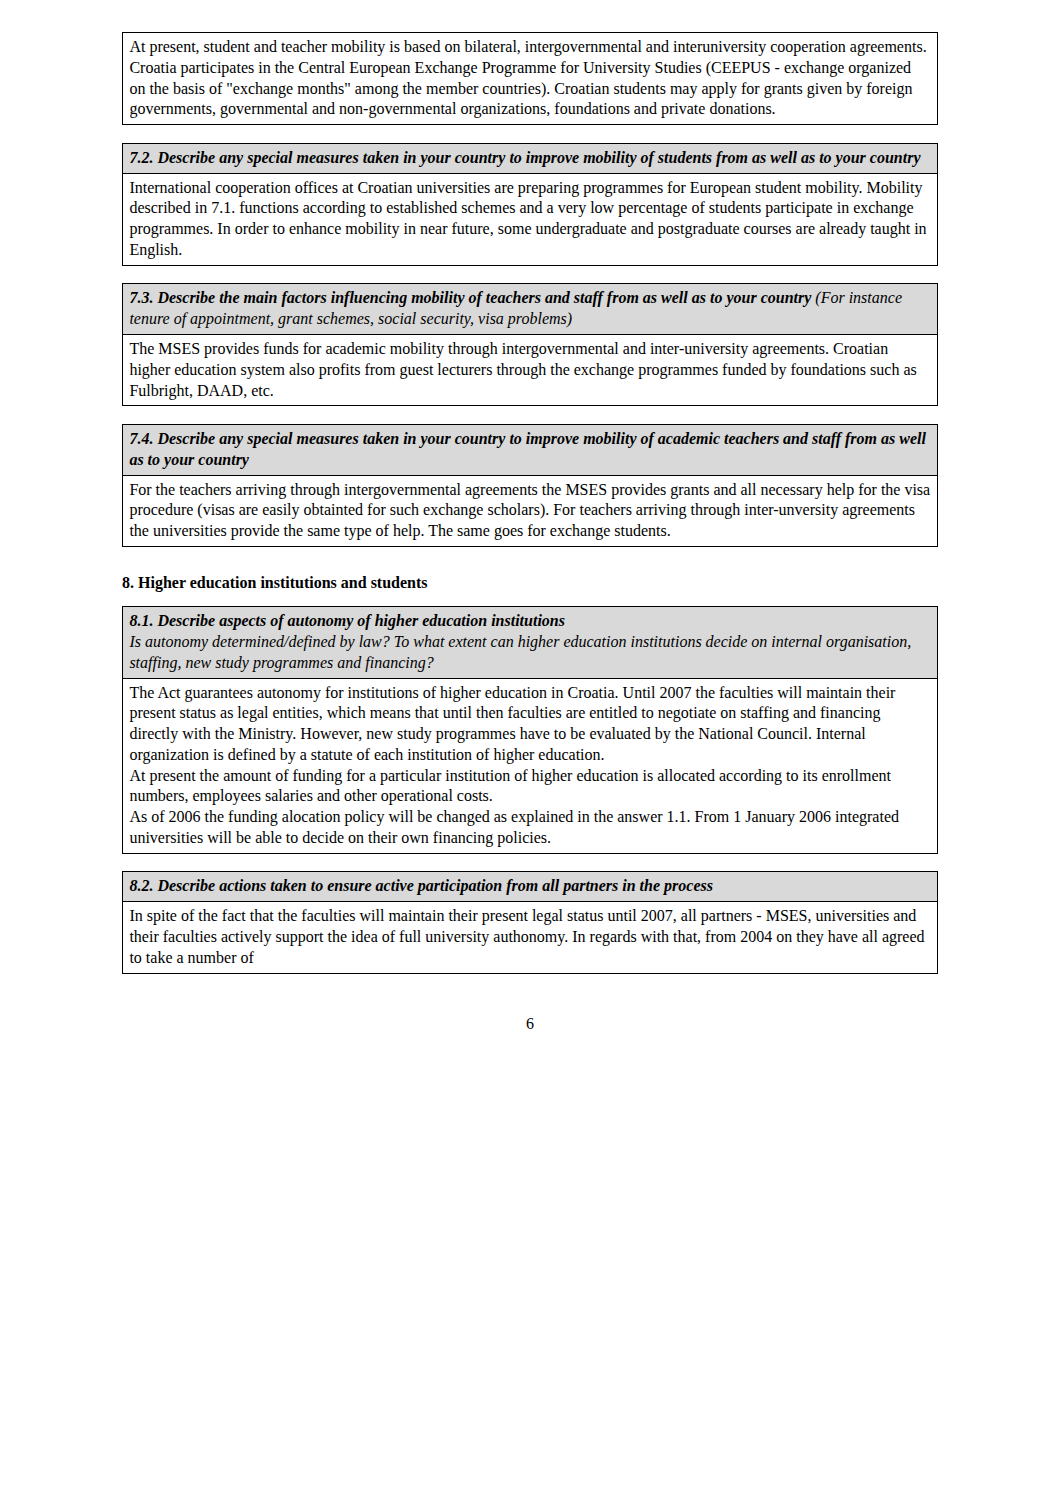| At present, student and teacher mobility is based on bilateral, intergovernmental and interuniversity cooperation agreements. Croatia participates in the Central European Exchange Programme for University Studies (CEEPUS - exchange organized on the basis of "exchange months" among the member countries). Croatian students may apply for grants given by foreign governments, governmental and non-governmental organizations, foundations and private donations. |
| 7.2. Describe any special measures taken in your country to improve mobility of students from as well as to your country |
| International cooperation offices at Croatian universities are preparing programmes for European student mobility. Mobility described in 7.1. functions according to established schemes and a very low percentage of students participate in exchange programmes. In order to enhance mobility in near future, some undergraduate and postgraduate courses are already taught in English. |
| 7.3. Describe the main factors influencing mobility of teachers and staff from as well as to your country (For instance tenure of appointment, grant schemes, social security, visa problems) |
| The MSES provides funds for academic mobility through intergovernmental and inter-university agreements. Croatian higher education system also profits from guest lecturers through the exchange programmes funded by foundations such as Fulbright, DAAD, etc. |
| 7.4. Describe any special measures taken in your country to improve mobility of academic teachers and staff from as well as to your country |
| For the teachers arriving through intergovernmental agreements the MSES provides grants and all necessary help for the visa procedure (visas are easily obtainted for such exchange scholars). For teachers arriving through inter-unversity agreements the universities provide the same type of help. The same goes for exchange students. |
8. Higher education institutions and students
| 8.1. Describe aspects of autonomy of higher education institutions Is autonomy determined/defined by law? To what extent can higher education institutions decide on internal organisation, staffing, new study programmes and financing? |
| The Act guarantees autonomy for institutions of higher education in Croatia. Until 2007 the faculties will maintain their present status as legal entities, which means that until then faculties are entitled to negotiate on staffing and financing directly with the Ministry. However, new study programmes have to be evaluated by the National Council. Internal organization is defined by a statute of each institution of higher education. At present the amount of funding for a particular institution of higher education is allocated according to its enrollment numbers, employees salaries and other operational costs. As of 2006 the funding alocation policy will be changed as explained in the answer 1.1. From 1 January 2006 integrated universities will be able to decide on their own financing policies. |
| 8.2. Describe actions taken to ensure active participation from all partners in the process |
| In spite of the fact that the faculties will maintain their present legal status until 2007, all partners - MSES, universities and their faculties actively support the idea of full university authonomy. In regards with that, from 2004 on they have all agreed to take a number of |
6